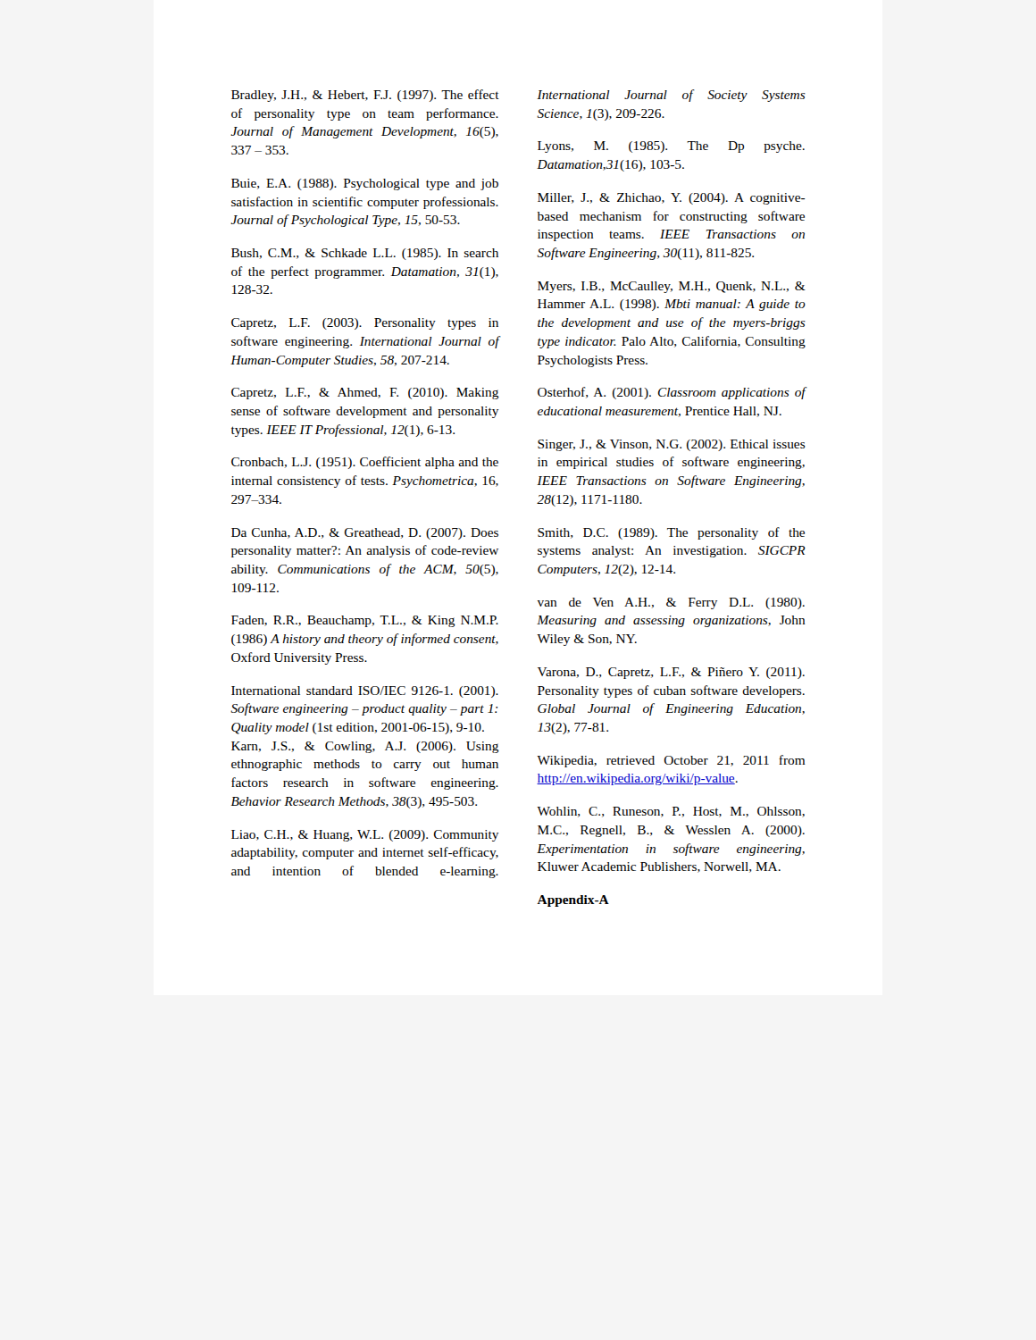Bradley, J.H., & Hebert, F.J. (1997). The effect of personality type on team performance. Journal of Management Development, 16(5), 337 – 353.
Buie, E.A. (1988). Psychological type and job satisfaction in scientific computer professionals. Journal of Psychological Type, 15, 50-53.
Bush, C.M., & Schkade L.L. (1985). In search of the perfect programmer. Datamation, 31(1), 128-32.
Capretz, L.F. (2003). Personality types in software engineering. International Journal of Human-Computer Studies, 58, 207-214.
Capretz, L.F., & Ahmed, F. (2010). Making sense of software development and personality types. IEEE IT Professional, 12(1), 6-13.
Cronbach, L.J. (1951). Coefficient alpha and the internal consistency of tests. Psychometrica, 16, 297–334.
Da Cunha, A.D., & Greathead, D. (2007). Does personality matter?: An analysis of code-review ability. Communications of the ACM, 50(5), 109-112.
Faden, R.R., Beauchamp, T.L., & King N.M.P. (1986) A history and theory of informed consent, Oxford University Press.
International standard ISO/IEC 9126-1. (2001). Software engineering – product quality – part 1: Quality model (1st edition, 2001-06-15), 9-10.
Karn, J.S., & Cowling, A.J. (2006). Using ethnographic methods to carry out human factors research in software engineering. Behavior Research Methods, 38(3), 495-503.
Liao, C.H., & Huang, W.L. (2009). Community adaptability, computer and internet self-efficacy, and intention of blended e-learning. International Journal of Society Systems Science, 1(3), 209-226.
Lyons, M. (1985). The Dp psyche. Datamation,31(16), 103-5.
Miller, J., & Zhichao, Y. (2004). A cognitive-based mechanism for constructing software inspection teams. IEEE Transactions on Software Engineering, 30(11), 811-825.
Myers, I.B., McCaulley, M.H., Quenk, N.L., & Hammer A.L. (1998). Mbti manual: A guide to the development and use of the myers-briggs type indicator. Palo Alto, California, Consulting Psychologists Press.
Osterhof, A. (2001). Classroom applications of educational measurement, Prentice Hall, NJ.
Singer, J., & Vinson, N.G. (2002). Ethical issues in empirical studies of software engineering, IEEE Transactions on Software Engineering, 28(12), 1171-1180.
Smith, D.C. (1989). The personality of the systems analyst: An investigation. SIGCPR Computers, 12(2), 12-14.
van de Ven A.H., & Ferry D.L. (1980). Measuring and assessing organizations, John Wiley & Son, NY.
Varona, D., Capretz, L.F., & Piñero Y. (2011). Personality types of cuban software developers. Global Journal of Engineering Education, 13(2), 77-81.
Wikipedia, retrieved October 21, 2011 from http://en.wikipedia.org/wiki/p-value.
Wohlin, C., Runeson, P., Host, M., Ohlsson, M.C., Regnell, B., & Wesslen A. (2000). Experimentation in software engineering, Kluwer Academic Publishers, Norwell, MA.
Appendix-A